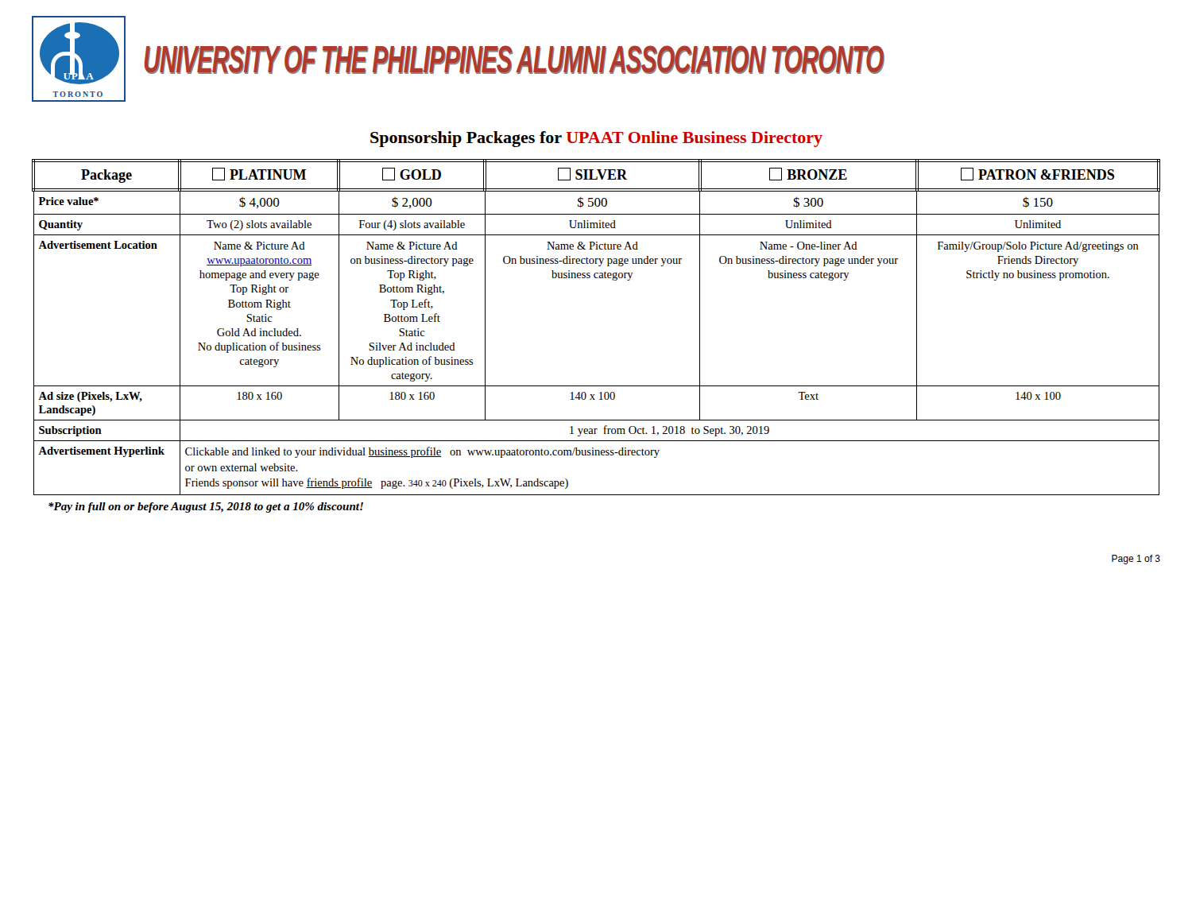UPAA
TORONTO
UNIVERSITY OF THE PHILIPPINES ALUMNI ASSOCIATION TORONTO
Sponsorship Packages for UPAAT Online Business Directory
| Package | PLATINUM | GOLD | SILVER | BRONZE | PATRON &FRIENDS |
| --- | --- | --- | --- | --- | --- |
| Price value* | $ 4,000 | $ 2,000 | $ 500 | $ 300 | $ 150 |
| Quantity | Two (2) slots available | Four (4) slots available | Unlimited | Unlimited | Unlimited |
| Advertisement Location | Name & Picture Ad www.upaatoronto.com homepage and every page Top Right or Bottom Right Static Gold Ad included. No duplication of business category | Name & Picture Ad on business-directory page Top Right, Bottom Right, Top Left, Bottom Left Static Silver Ad included No duplication of business category. | Name & Picture Ad On business-directory page under your business category | Name - One-liner Ad On business-directory page under your business category | Family/Group/Solo Picture Ad/greetings on Friends Directory Strictly no business promotion. |
| Ad size (Pixels, LxW, Landscape) | 180 x 160 | 180 x 160 | 140 x 100 | Text | 140 x 100 |
| Subscription | 1 year from Oct. 1, 2018 to Sept. 30, 2019 |
| Advertisement Hyperlink | Clickable and linked to your individual business profile on www.upaatoronto.com/business-directory or own external website. Friends sponsor will have friends profile page. 340 x 240 (Pixels, LxW, Landscape) |
*Pay in full on or before August 15, 2018 to get a 10% discount!
Page 1 of 3